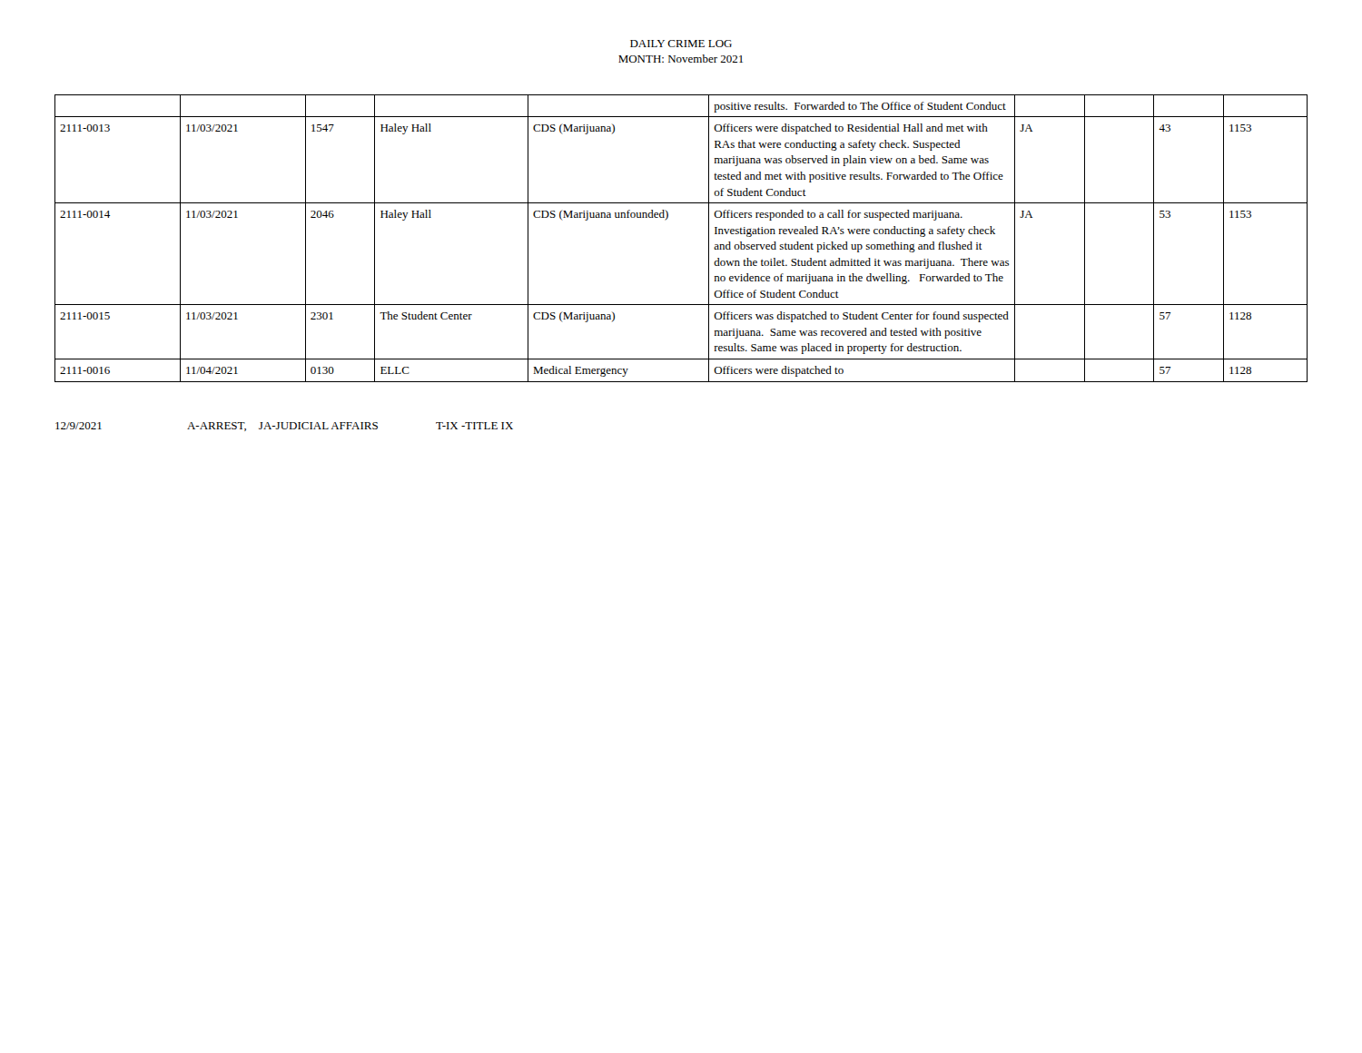DAILY CRIME LOG
MONTH: November 2021
| | | | | | positive results. Forwarded to The Office of Student Conduct | | | | |
| 2111-0013 | 11/03/2021 | 1547 | Haley Hall | CDS (Marijuana) | Officers were dispatched to Residential Hall and met with RAs that were conducting a safety check. Suspected marijuana was observed in plain view on a bed. Same was tested and met with positive results. Forwarded to The Office of Student Conduct | JA | | 43 | 1153 |
| 2111-0014 | 11/03/2021 | 2046 | Haley Hall | CDS (Marijuana unfounded) | Officers responded to a call for suspected marijuana. Investigation revealed RA’s were conducting a safety check and observed student picked up something and flushed it down the toilet. Student admitted it was marijuana. There was no evidence of marijuana in the dwelling. Forwarded to The Office of Student Conduct | JA | | 53 | 1153 |
| 2111-0015 | 11/03/2021 | 2301 | The Student Center | CDS (Marijuana) | Officers was dispatched to Student Center for found suspected marijuana. Same was recovered and tested with positive results. Same was placed in property for destruction. | | | 57 | 1128 |
| 2111-0016 | 11/04/2021 | 0130 | ELLC | Medical Emergency | Officers were dispatched to | | | 57 | 1128 |
12/9/2021 A-ARREST, JA-JUDICIAL AFFAIRS T-IX -TITLE IX